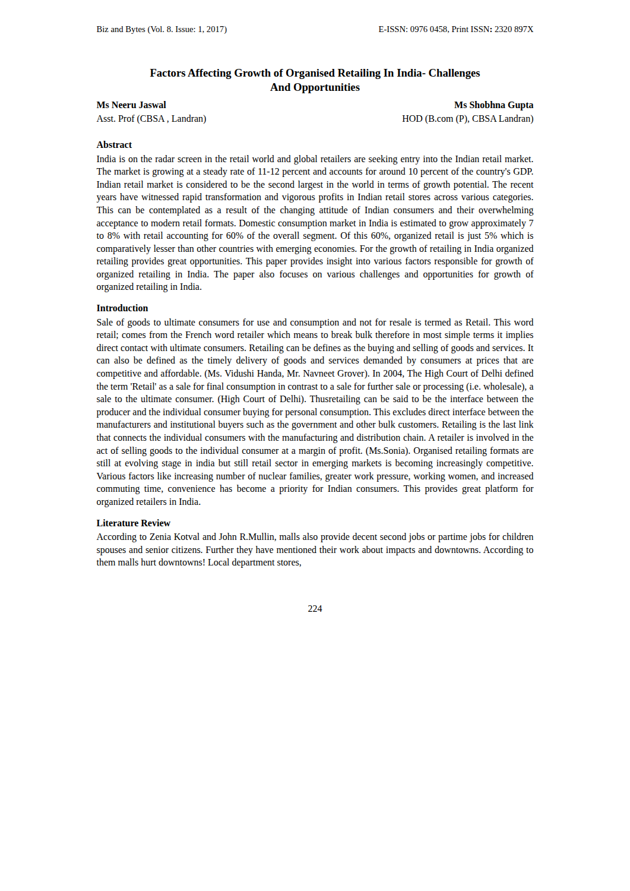Biz and Bytes (Vol. 8. Issue: 1, 2017) E-ISSN: 0976 0458, Print ISSN: 2320 897X
Factors Affecting Growth of Organised Retailing In India- Challenges
And Opportunities
Ms Neeru Jaswal Ms Shobhna Gupta
Asst. Prof (CBSA , Landran) HOD (B.com (P), CBSA Landran)
Abstract
India is on the radar screen in the retail world and global retailers are seeking entry into the Indian retail market. The market is growing at a steady rate of 11-12 percent and accounts for around 10 percent of the country's GDP. Indian retail market is considered to be the second largest in the world in terms of growth potential. The recent years have witnessed rapid transformation and vigorous profits in Indian retail stores across various categories. This can be contemplated as a result of the changing attitude of Indian consumers and their overwhelming acceptance to modern retail formats. Domestic consumption market in India is estimated to grow approximately 7 to 8% with retail accounting for 60% of the overall segment. Of this 60%, organized retail is just 5% which is comparatively lesser than other countries with emerging economies. For the growth of retailing in India organized retailing provides great opportunities. This paper provides insight into various factors responsible for growth of organized retailing in India. The paper also focuses on various challenges and opportunities for growth of organized retailing in India.
Introduction
Sale of goods to ultimate consumers for use and consumption and not for resale is termed as Retail. This word retail; comes from the French word retailer which means to break bulk therefore in most simple terms it implies direct contact with ultimate consumers. Retailing can be defines as the buying and selling of goods and services. It can also be defined as the timely delivery of goods and services demanded by consumers at prices that are competitive and affordable. (Ms. Vidushi Handa, Mr. Navneet Grover). In 2004, The High Court of Delhi defined the term 'Retail' as a sale for final consumption in contrast to a sale for further sale or processing (i.e. wholesale), a sale to the ultimate consumer. (High Court of Delhi). Thusretailing can be said to be the interface between the producer and the individual consumer buying for personal consumption. This excludes direct interface between the manufacturers and institutional buyers such as the government and other bulk customers. Retailing is the last link that connects the individual consumers with the manufacturing and distribution chain. A retailer is involved in the act of selling goods to the individual consumer at a margin of profit. (Ms.Sonia). Organised retailing formats are still at evolving stage in india but still retail sector in emerging markets is becoming increasingly competitive. Various factors like increasing number of nuclear families, greater work pressure, working women, and increased commuting time, convenience has become a priority for Indian consumers. This provides great platform for organized retailers in India.
Literature Review
According to Zenia Kotval and John R.Mullin, malls also provide decent second jobs or partime jobs for children spouses and senior citizens. Further they have mentioned their work about impacts and downtowns. According to them malls hurt downtowns! Local department stores,
224